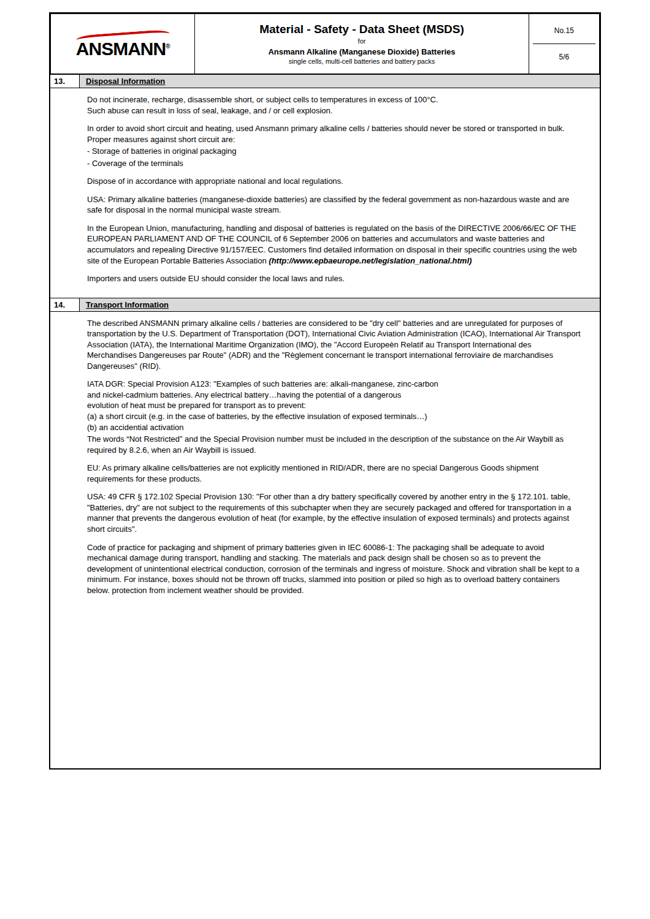| ANSMANN ® | Material - Safety - Data Sheet (MSDS) for Ansmann Alkaline (Manganese Dioxide) Batteries single cells, multi-cell batteries and battery packs | No.15 5/6 |
13.
Disposal Information
Do not incinerate, recharge, disassemble short, or subject cells to temperatures in excess of 100°C.
Such abuse can result in loss of seal, leakage, and / or cell explosion.
In order to avoid short circuit and heating, used Ansmann primary alkaline cells / batteries should never be stored or transported in bulk. Proper measures against short circuit are:
- Storage of batteries in original packaging
- Coverage of the terminals
Dispose of in accordance with appropriate national and local regulations.
USA: Primary alkaline batteries (manganese-dioxide batteries) are classified by the federal government as non-hazardous waste and are safe for disposal in the normal municipal waste stream.
In the European Union, manufacturing, handling and disposal of batteries is regulated on the basis of the DIRECTIVE 2006/66/EC OF THE EUROPEAN PARLIAMENT AND OF THE COUNCIL of 6 September 2006 on batteries and accumulators and waste batteries and accumulators and repealing Directive 91/157/EEC. Customers find detailed information on disposal in their specific countries using the web site of the European Portable Batteries Association (http://www.epbaeurope.net/legislation_national.html)
Importers and users outside EU should consider the local laws and rules.
14.
Transport Information
The described ANSMANN primary alkaline cells / batteries are considered to be "dry cell" batteries and are unregulated for purposes of transportation by the U.S. Department of Transportation (DOT), International Civic Aviation Administration (ICAO), International Air Transport Association (IATA), the International Maritime Organization (IMO), the "Accord Europeèn Relatif au Transport International des Merchandises Dangereuses par Route" (ADR) and the "Règlement concernant le transport international ferroviaire de marchandises Dangereuses" (RID).
IATA DGR: Special Provision A123: "Examples of such batteries are: alkali-manganese, zinc-carbon
and nickel-cadmium batteries. Any electrical battery…having the potential of a dangerous
evolution of heat must be prepared for transport as to prevent:
(a) a short circuit (e.g. in the case of batteries, by the effective insulation of exposed terminals…)
(b) an accidential activation
The words “Not Restricted” and the Special Provision number must be included in the description of the substance on the Air Waybill as required by 8.2.6, when an Air Waybill is issued.
EU: As primary alkaline cells/batteries are not explicitly mentioned in RID/ADR, there are no special Dangerous Goods shipment requirements for these products.
USA: 49 CFR § 172.102 Special Provision 130: "For other than a dry battery specifically covered by another entry in the § 172.101. table, "Batteries, dry" are not subject to the requirements of this subchapter when they are securely packaged and offered for transportation in a manner that prevents the dangerous evolution of heat (for example, by the effective insulation of exposed terminals) and protects against short circuits".
Code of practice for packaging and shipment of primary batteries given in IEC 60086-1: The packaging shall be adequate to avoid mechanical damage during transport, handling and stacking. The materials and pack design shall be chosen so as to prevent the development of unintentional electrical conduction, corrosion of the terminals and ingress of moisture. Shock and vibration shall be kept to a minimum. For instance, boxes should not be thrown off trucks, slammed into position or piled so high as to overload battery containers below. protection from inclement weather should be provided.